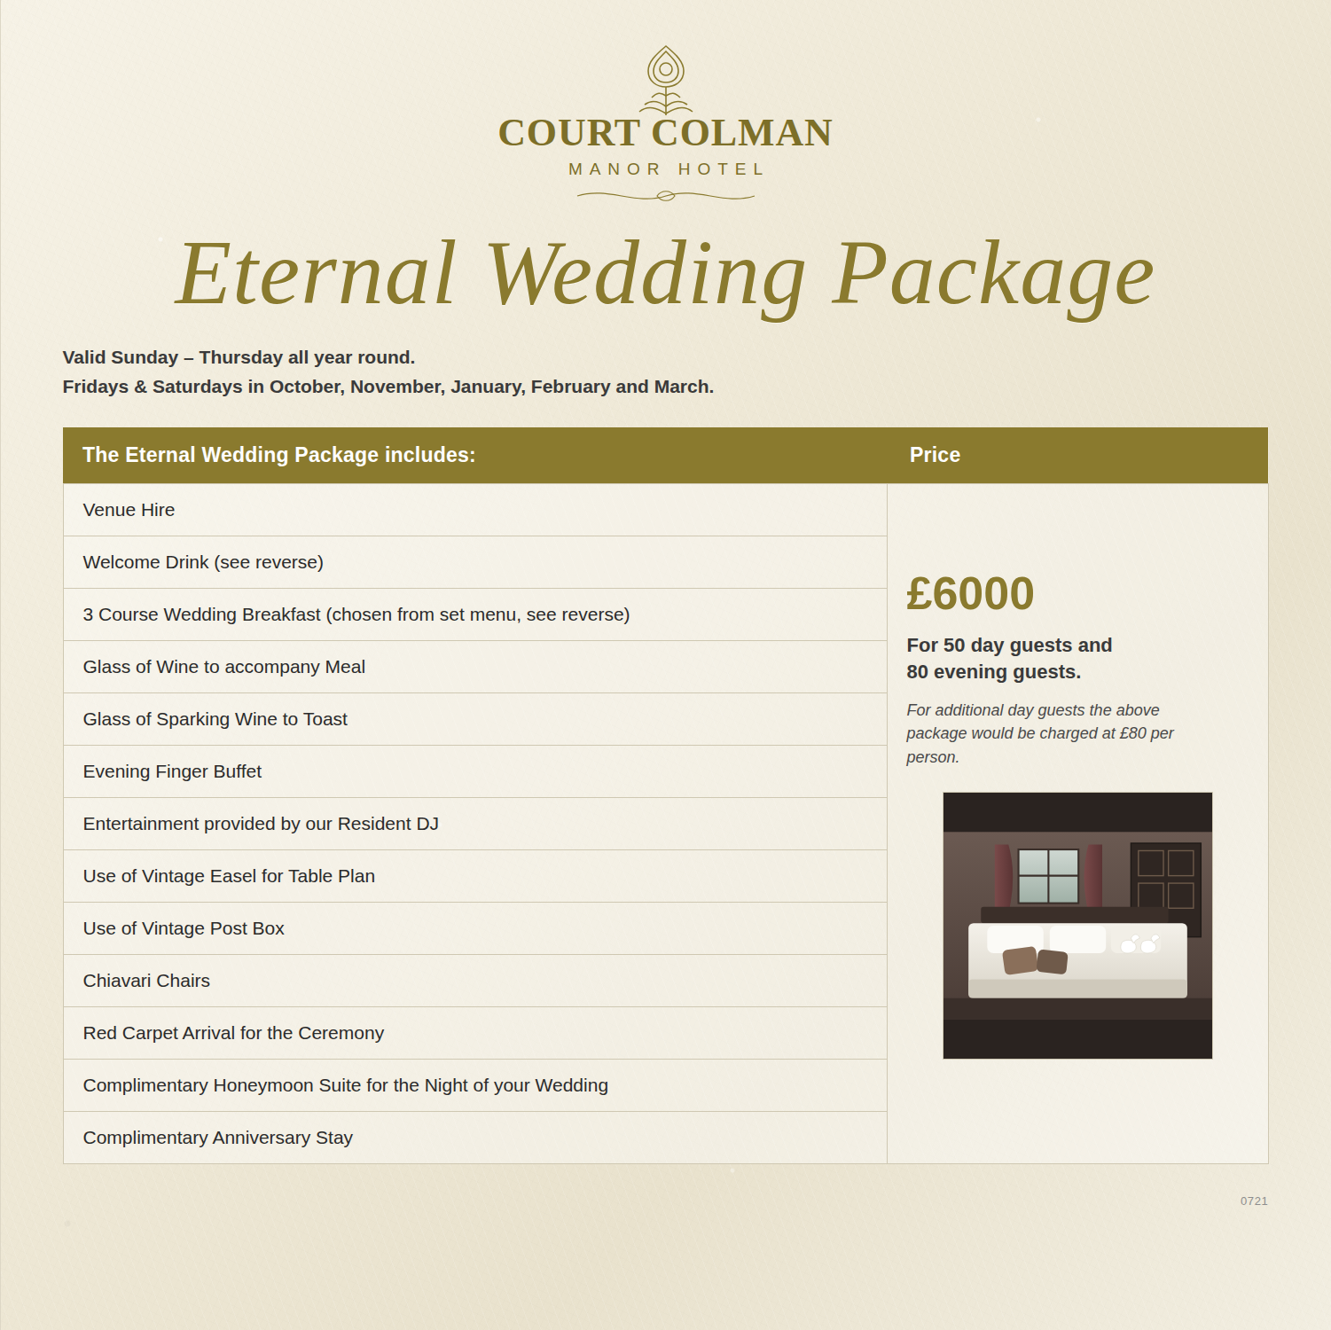COURT COLMAN
Manor Hotel
Eternal Wedding Package
Valid Sunday – Thursday all year round.
Fridays & Saturdays in October, November, January, February and March.
| The Eternal Wedding Package includes: | Price |
| --- | --- |
| Venue Hire | £6000 For 50 day guests and 80 evening guests. For additional day guests the above package would be charged at £80 per person. |
| Welcome Drink (see reverse) |
| 3 Course Wedding Breakfast (chosen from set menu, see reverse) |
| Glass of Wine to accompany Meal |
| Glass of Sparking Wine to Toast |
| Evening Finger Buffet |
| Entertainment provided by our Resident DJ |
| Use of Vintage Easel for Table Plan |
| Use of Vintage Post Box |
| Chiavari Chairs |
| Red Carpet Arrival for the Ceremony |
| Complimentary Honeymoon Suite for the Night of your Wedding |
| Complimentary Anniversary Stay |
0721